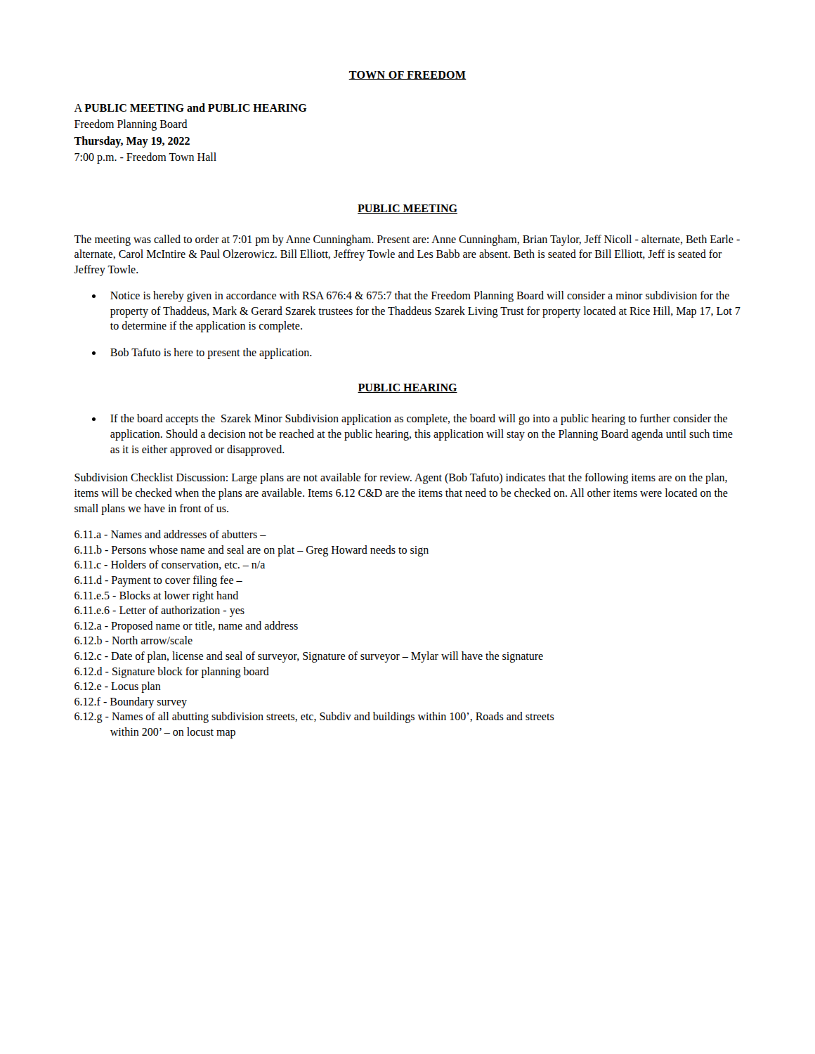TOWN OF FREEDOM
A PUBLIC MEETING and PUBLIC HEARING
Freedom Planning Board
Thursday, May 19, 2022
7:00 p.m. - Freedom Town Hall
PUBLIC MEETING
The meeting was called to order at 7:01 pm by Anne Cunningham. Present are: Anne Cunningham, Brian Taylor, Jeff Nicoll - alternate, Beth Earle - alternate, Carol McIntire & Paul Olzerowicz. Bill Elliott, Jeffrey Towle and Les Babb are absent. Beth is seated for Bill Elliott, Jeff is seated for Jeffrey Towle.
Notice is hereby given in accordance with RSA 676:4 & 675:7 that the Freedom Planning Board will consider a minor subdivision for the property of Thaddeus, Mark & Gerard Szarek trustees for the Thaddeus Szarek Living Trust for property located at Rice Hill, Map 17, Lot 7 to determine if the application is complete.
Bob Tafuto is here to present the application.
PUBLIC HEARING
If the board accepts the Szarek Minor Subdivision application as complete, the board will go into a public hearing to further consider the application. Should a decision not be reached at the public hearing, this application will stay on the Planning Board agenda until such time as it is either approved or disapproved.
Subdivision Checklist Discussion: Large plans are not available for review. Agent (Bob Tafuto) indicates that the following items are on the plan, items will be checked when the plans are available. Items 6.12 C&D are the items that need to be checked on. All other items were located on the small plans we have in front of us.
6.11.a - Names and addresses of abutters –
6.11.b - Persons whose name and seal are on plat – Greg Howard needs to sign
6.11.c - Holders of conservation, etc. – n/a
6.11.d - Payment to cover filing fee –
6.11.e.5 - Blocks at lower right hand
6.11.e.6 - Letter of authorization - yes
6.12.a - Proposed name or title, name and address
6.12.b - North arrow/scale
6.12.c - Date of plan, license and seal of surveyor, Signature of surveyor – Mylar will have the signature
6.12.d - Signature block for planning board
6.12.e - Locus plan
6.12.f - Boundary survey
6.12.g - Names of all abutting subdivision streets, etc, Subdiv and buildings within 100’, Roads and streets
within 200’ – on locust map